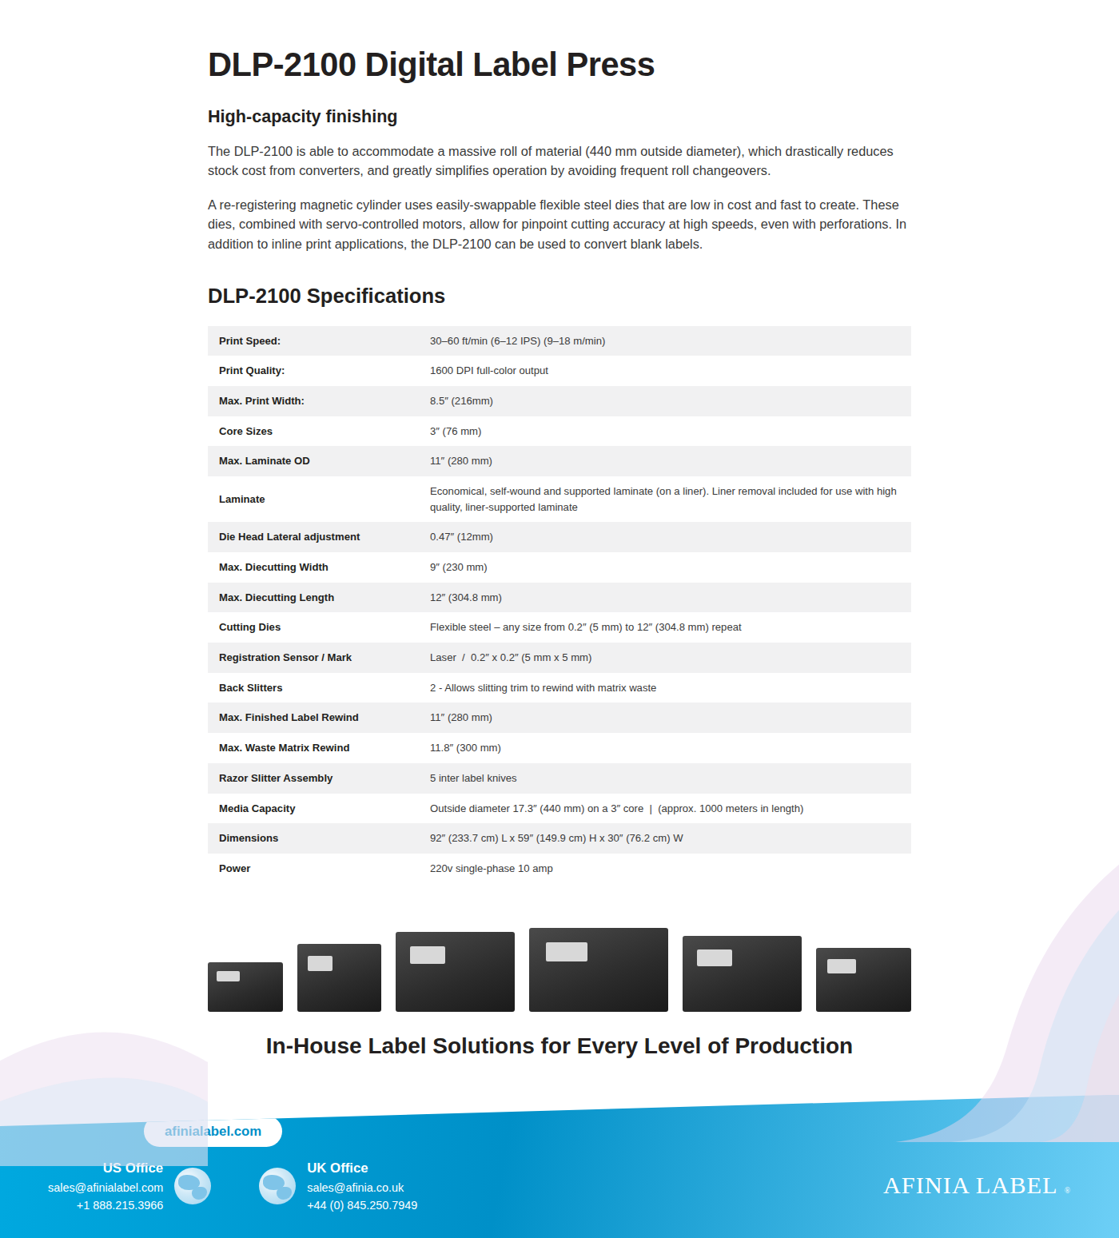DLP-2100 Digital Label Press
High-capacity finishing
The DLP-2100 is able to accommodate a massive roll of material (440 mm outside diameter), which drastically reduces stock cost from converters, and greatly simplifies operation by avoiding frequent roll changeovers.
A re-registering magnetic cylinder uses easily-swappable flexible steel dies that are low in cost and fast to create. These dies, combined with servo-controlled motors, allow for pinpoint cutting accuracy at high speeds, even with perforations. In addition to inline print applications, the DLP-2100 can be used to convert blank labels.
DLP-2100 Specifications
| Print Speed: | 30–60 ft/min (6–12 IPS) (9–18 m/min) |
| Print Quality: | 1600 DPI full-color output |
| Max. Print Width: | 8.5″ (216mm) |
| Core Sizes | 3″ (76 mm) |
| Max. Laminate OD | 11″ (280 mm) |
| Laminate | Economical, self-wound and supported laminate (on a liner). Liner removal included for use with high quality, liner-supported laminate |
| Die Head Lateral adjustment | 0.47″ (12mm) |
| Max. Diecutting Width | 9″ (230 mm) |
| Max. Diecutting Length | 12″ (304.8 mm) |
| Cutting Dies | Flexible steel – any size from 0.2″ (5 mm) to 12″ (304.8 mm) repeat |
| Registration Sensor / Mark | Laser / 0.2″ x 0.2″ (5 mm x 5 mm) |
| Back Slitters | 2 - Allows slitting trim to rewind with matrix waste |
| Max. Finished Label Rewind | 11″ (280 mm) |
| Max. Waste Matrix Rewind | 11.8″ (300 mm) |
| Razor Slitter Assembly | 5 inter label knives |
| Media Capacity | Outside diameter 17.3″ (440 mm) on a 3″ core / (approx. 1000 meters in length) |
| Dimensions | 92″ (233.7 cm) L x 59″ (149.9 cm) H x 30″ (76.2 cm) W |
| Power | 220v single-phase 10 amp |
In-House Label Solutions for Every Level of Production
afinialabel.com
US Office
sales@afinialabel.com
+1 888.215.3966
UK Office
sales@afinia.co.uk
+44 (0) 845.250.7949
AFINIA LABEL®